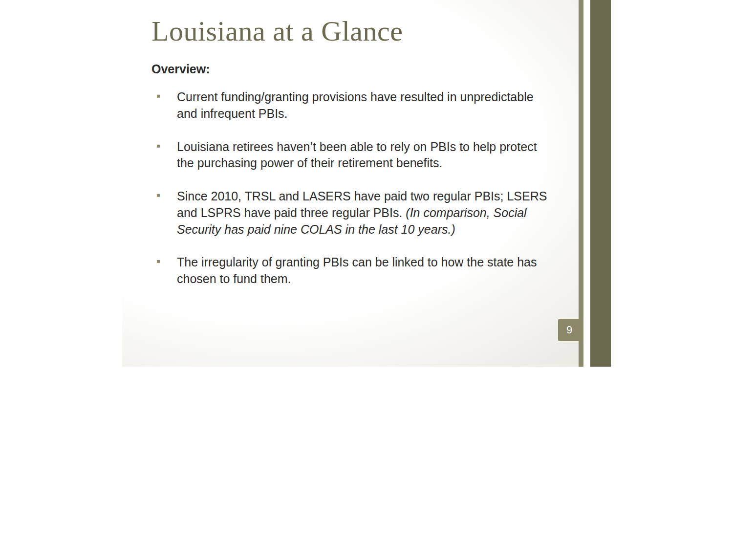Louisiana at a Glance
Overview:
Current funding/granting provisions have resulted in unpredictable and infrequent PBIs.
Louisiana retirees haven’t been able to rely on PBIs to help protect the purchasing power of their retirement benefits.
Since 2010, TRSL and LASERS have paid two regular PBIs; LSERS and LSPRS have paid three regular PBIs. (In comparison, Social Security has paid nine COLAS in the last 10 years.)
The irregularity of granting PBIs can be linked to how the state has chosen to fund them.
9